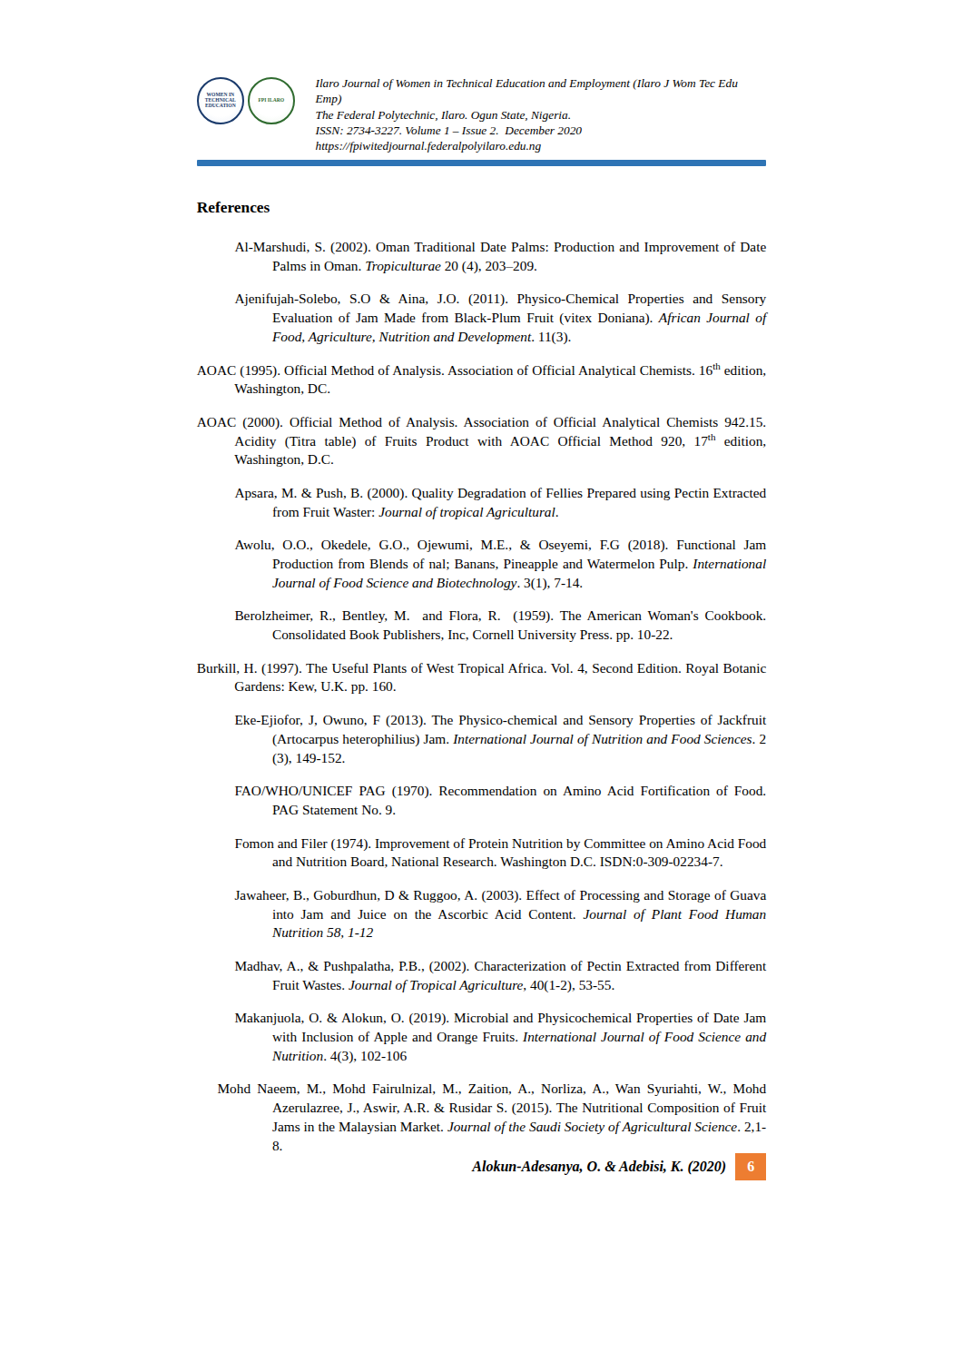WOMEN IN TECHNICAL EDUCATION
FPI ILARO
Ilaro Journal of Women in Technical Education and Employment (Ilaro J Wom Tec Edu Emp) The Federal Polytechnic, Ilaro. Ogun State, Nigeria. ISSN: 2734-3227. Volume 1 – Issue 2. December 2020 https://fpiwitedjournal.federalpolyilaro.edu.ng
References
Al-Marshudi, S. (2002). Oman Traditional Date Palms: Production and Improvement of Date Palms in Oman. Tropiculturae 20 (4), 203–209.
Ajenifujah-Solebo, S.O & Aina, J.O. (2011). Physico-Chemical Properties and Sensory Evaluation of Jam Made from Black-Plum Fruit (vitex Doniana). African Journal of Food, Agriculture, Nutrition and Development. 11(3).
AOAC (1995). Official Method of Analysis. Association of Official Analytical Chemists. 16th edition, Washington, DC.
AOAC (2000). Official Method of Analysis. Association of Official Analytical Chemists 942.15. Acidity (Titra table) of Fruits Product with AOAC Official Method 920, 17th edition, Washington, D.C.
Apsara, M. & Push, B. (2000). Quality Degradation of Fellies Prepared using Pectin Extracted from Fruit Waster: Journal of tropical Agricultural.
Awolu, O.O., Okedele, G.O., Ojewumi, M.E., & Oseyemi, F.G (2018). Functional Jam Production from Blends of nal; Banans, Pineapple and Watermelon Pulp. International Journal of Food Science and Biotechnology. 3(1), 7-14.
Berolzheimer, R., Bentley, M. and Flora, R. (1959). The American Woman's Cookbook. Consolidated Book Publishers, Inc, Cornell University Press. pp. 10-22.
Burkill, H. (1997). The Useful Plants of West Tropical Africa. Vol. 4, Second Edition. Royal Botanic Gardens: Kew, U.K. pp. 160.
Eke-Ejiofor, J, Owuno, F (2013). The Physico-chemical and Sensory Properties of Jackfruit (Artocarpus heterophilius) Jam. International Journal of Nutrition and Food Sciences. 2 (3), 149-152.
FAO/WHO/UNICEF PAG (1970). Recommendation on Amino Acid Fortification of Food. PAG Statement No. 9.
Fomon and Filer (1974). Improvement of Protein Nutrition by Committee on Amino Acid Food and Nutrition Board, National Research. Washington D.C. ISDN:0-309-02234-7.
Jawaheer, B., Goburdhun, D & Ruggoo, A. (2003). Effect of Processing and Storage of Guava into Jam and Juice on the Ascorbic Acid Content. Journal of Plant Food Human Nutrition 58, 1-12
Madhav, A., & Pushpalatha, P.B., (2002). Characterization of Pectin Extracted from Different Fruit Wastes. Journal of Tropical Agriculture, 40(1-2), 53-55.
Makanjuola, O. & Alokun, O. (2019). Microbial and Physicochemical Properties of Date Jam with Inclusion of Apple and Orange Fruits. International Journal of Food Science and Nutrition. 4(3), 102-106
Mohd Naeem, M., Mohd Fairulnizal, M., Zaition, A., Norliza, A., Wan Syuriahti, W., Mohd Azerulazree, J., Aswir, A.R. & Rusidar S. (2015). The Nutritional Composition of Fruit Jams in the Malaysian Market. Journal of the Saudi Society of Agricultural Science. 2,1-8.
Alokun-Adesanya, O. & Adebisi, K. (2020)
6